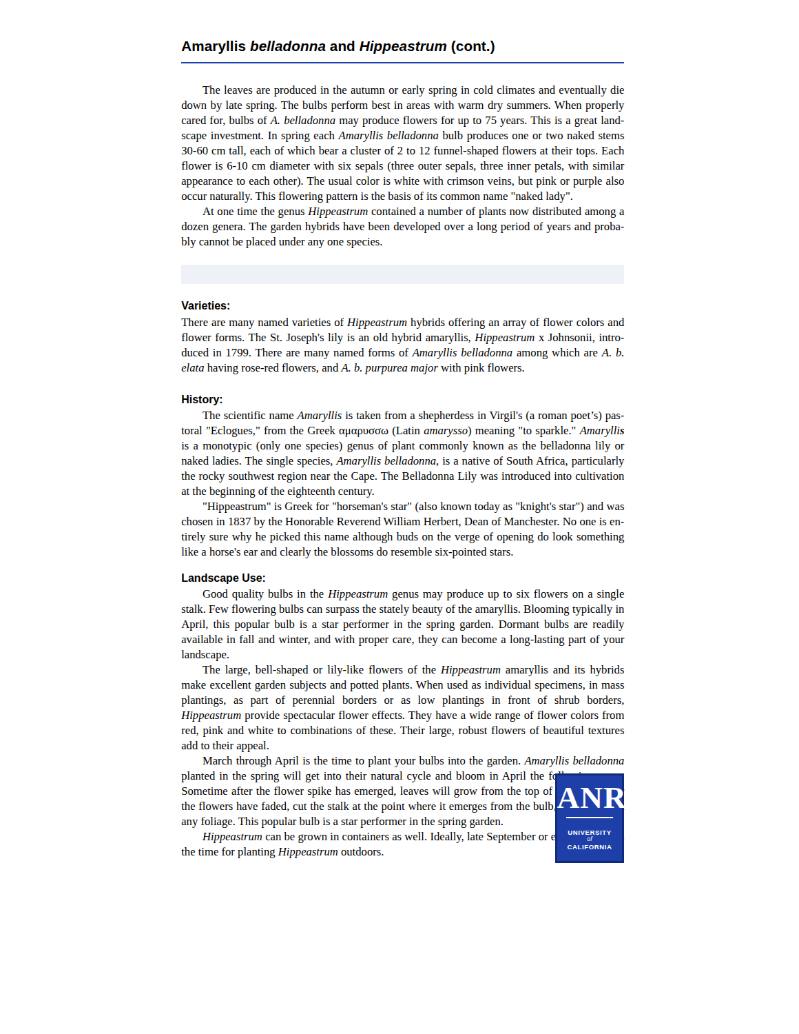Amaryllis belladonna and Hippeastrum (cont.)
The leaves are produced in the autumn or early spring in cold climates and eventually die down by late spring. The bulbs perform best in areas with warm dry summers. When properly cared for, bulbs of A. belladonna may produce flowers for up to 75 years. This is a great landscape investment. In spring each Amaryllis belladonna bulb produces one or two naked stems 30-60 cm tall, each of which bear a cluster of 2 to 12 funnel-shaped flowers at their tops. Each flower is 6-10 cm diameter with six sepals (three outer sepals, three inner petals, with similar appearance to each other). The usual color is white with crimson veins, but pink or purple also occur naturally. This flowering pattern is the basis of its common name "naked lady".
At one time the genus Hippeastrum contained a number of plants now distributed among a dozen genera. The garden hybrids have been developed over a long period of years and probably cannot be placed under any one species.
Varieties:
There are many named varieties of Hippeastrum hybrids offering an array of flower colors and flower forms. The St. Joseph's lily is an old hybrid amaryllis, Hippeastrum x Johnsonii, introduced in 1799. There are many named forms of Amaryllis belladonna among which are A. b. elata having rose-red flowers, and A. b. purpurea major with pink flowers.
History:
The scientific name Amaryllis is taken from a shepherdess in Virgil's (a roman poet’s) pastoral "Eclogues," from the Greek αμαρυσσω (Latin amarysso) meaning "to sparkle." Amaryllis is a monotypic (only one species) genus of plant commonly known as the belladonna lily or naked ladies. The single species, Amaryllis belladonna, is a native of South Africa, particularly the rocky southwest region near the Cape. The Belladonna Lily was introduced into cultivation at the beginning of the eighteenth century.
"Hippeastrum" is Greek for "horseman's star" (also known today as "knight's star") and was chosen in 1837 by the Honorable Reverend William Herbert, Dean of Manchester. No one is entirely sure why he picked this name although buds on the verge of opening do look something like a horse's ear and clearly the blossoms do resemble six-pointed stars.
Landscape Use:
Good quality bulbs in the Hippeastrum genus may produce up to six flowers on a single stalk. Few flowering bulbs can surpass the stately beauty of the amaryllis. Blooming typically in April, this popular bulb is a star performer in the spring garden. Dormant bulbs are readily available in fall and winter, and with proper care, they can become a long-lasting part of your landscape.
The large, bell-shaped or lily-like flowers of the Hippeastrum amaryllis and its hybrids make excellent garden subjects and potted plants. When used as individual specimens, in mass plantings, as part of perennial borders or as low plantings in front of shrub borders, Hippeastrum provide spectacular flower effects. They have a wide range of flower colors from red, pink and white to combinations of these. Their large, robust flowers of beautiful textures add to their appeal.
March through April is the time to plant your bulbs into the garden. Amaryllis belladonna planted in the spring will get into their natural cycle and bloom in April the following years. Sometime after the flower spike has emerged, leaves will grow from the top of the bulb. After the flowers have faded, cut the stalk at the point where it emerges from the bulb, but do not cut any foliage. This popular bulb is a star performer in the spring garden.
Hippeastrum can be grown in containers as well. Ideally, late September or early October is the time for planting Hippeastrum outdoors.
ANR
UNIVERSITY
of
CALIFORNIA